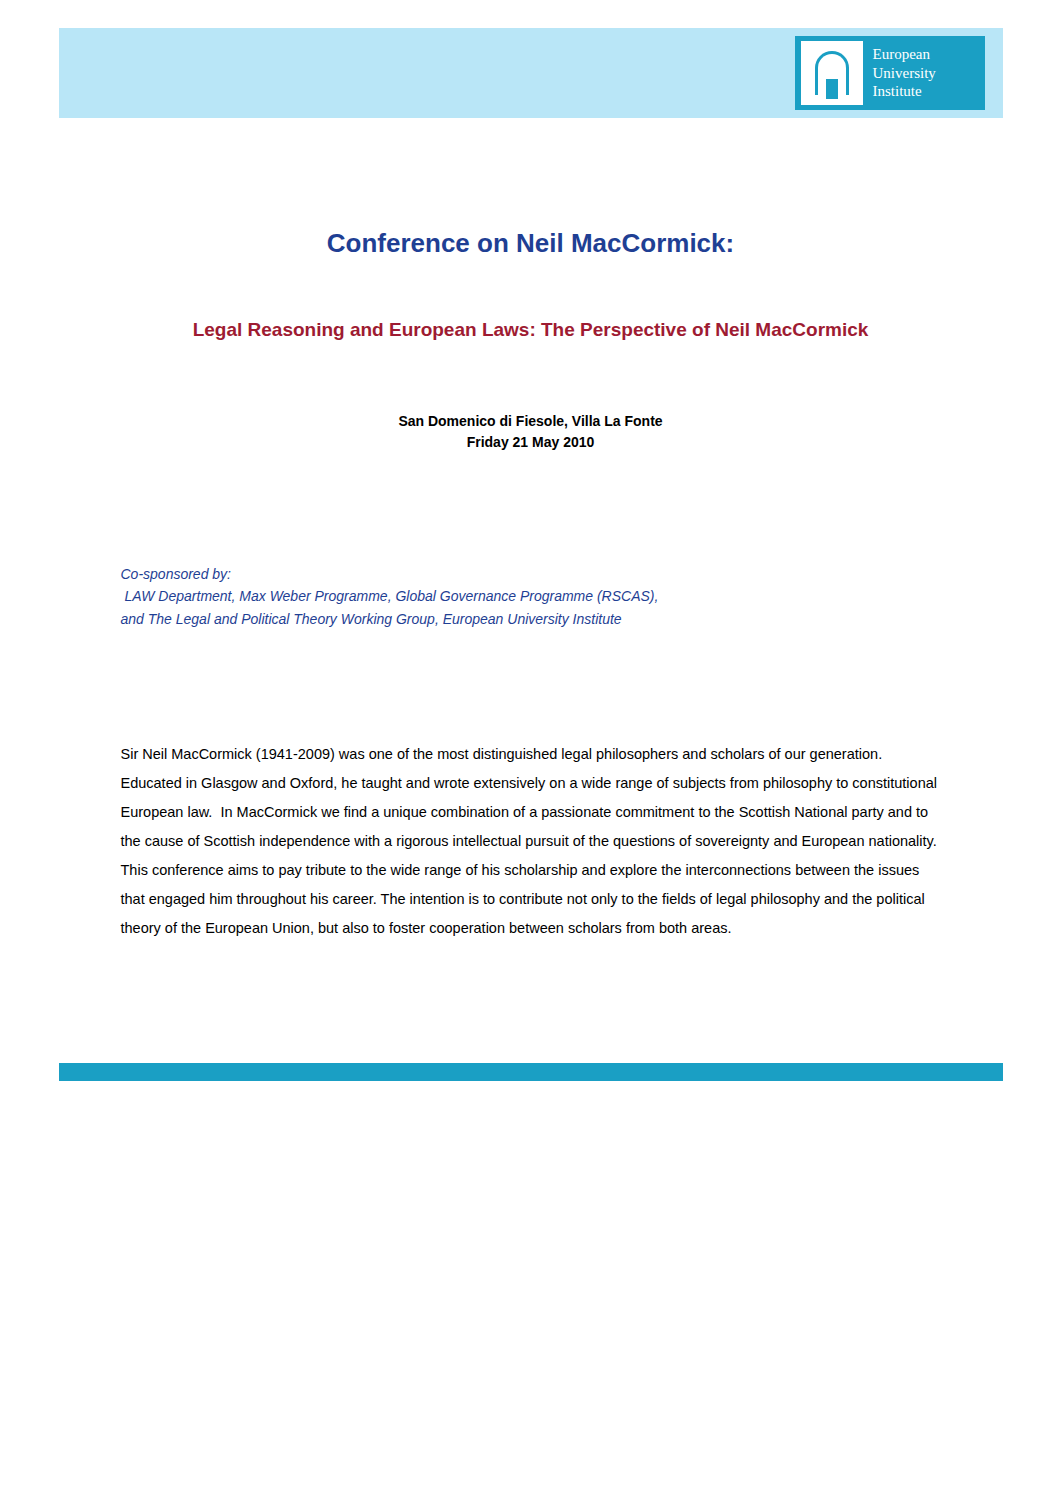European
University
Institute
Conference on Neil MacCormick:
Legal Reasoning and European Laws: The Perspective of Neil MacCormick
San Domenico di Fiesole, Villa La Fonte
Friday 21 May 2010
Co-sponsored by:
LAW Department, Max Weber Programme, Global Governance Programme (RSCAS),
and The Legal and Political Theory Working Group, European University Institute
Sir Neil MacCormick (1941-2009) was one of the most distinguished legal philosophers and scholars of our generation. Educated in Glasgow and Oxford, he taught and wrote extensively on a wide range of subjects from philosophy to constitutional European law. In MacCormick we find a unique combination of a passionate commitment to the Scottish National party and to the cause of Scottish independence with a rigorous intellectual pursuit of the questions of sovereignty and European nationality. This conference aims to pay tribute to the wide range of his scholarship and explore the interconnections between the issues that engaged him throughout his career. The intention is to contribute not only to the fields of legal philosophy and the political theory of the European Union, but also to foster cooperation between scholars from both areas.